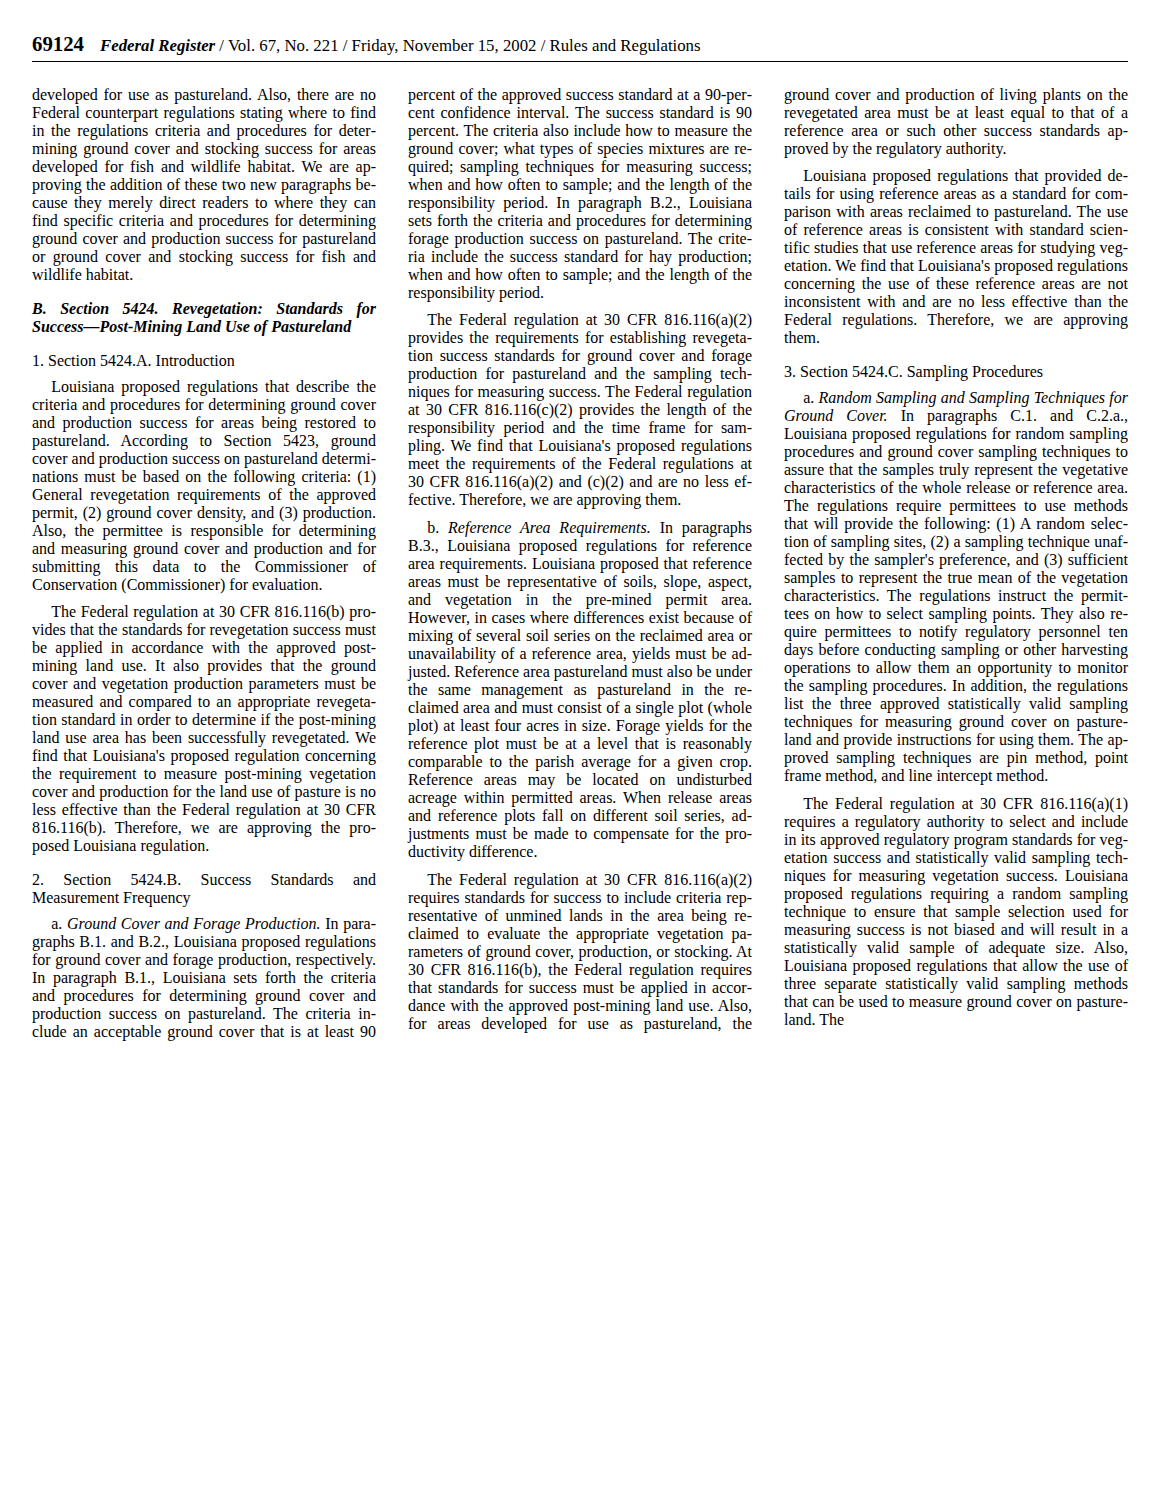69124 Federal Register / Vol. 67, No. 221 / Friday, November 15, 2002 / Rules and Regulations
developed for use as pastureland. Also, there are no Federal counterpart regulations stating where to find in the regulations criteria and procedures for determining ground cover and stocking success for areas developed for fish and wildlife habitat. We are approving the addition of these two new paragraphs because they merely direct readers to where they can find specific criteria and procedures for determining ground cover and production success for pastureland or ground cover and stocking success for fish and wildlife habitat.
B. Section 5424. Revegetation: Standards for Success—Post-Mining Land Use of Pastureland
1. Section 5424.A. Introduction
Louisiana proposed regulations that describe the criteria and procedures for determining ground cover and production success for areas being restored to pastureland. According to Section 5423, ground cover and production success on pastureland determinations must be based on the following criteria: (1) General revegetation requirements of the approved permit, (2) ground cover density, and (3) production. Also, the permittee is responsible for determining and measuring ground cover and production and for submitting this data to the Commissioner of Conservation (Commissioner) for evaluation.
The Federal regulation at 30 CFR 816.116(b) provides that the standards for revegetation success must be applied in accordance with the approved post-mining land use. It also provides that the ground cover and vegetation production parameters must be measured and compared to an appropriate revegetation standard in order to determine if the post-mining land use area has been successfully revegetated. We find that Louisiana's proposed regulation concerning the requirement to measure post-mining vegetation cover and production for the land use of pasture is no less effective than the Federal regulation at 30 CFR 816.116(b). Therefore, we are approving the proposed Louisiana regulation.
2. Section 5424.B. Success Standards and Measurement Frequency
a. Ground Cover and Forage Production. In paragraphs B.1. and B.2., Louisiana proposed regulations for ground cover and forage production, respectively. In paragraph B.1., Louisiana sets forth the criteria and procedures for determining ground cover and production success on pastureland. The criteria include an acceptable ground cover that is at least 90 percent of the approved success standard at a 90-percent confidence interval. The success standard is 90 percent. The criteria also include how to measure the ground cover; what types of species mixtures are required; sampling techniques for measuring success; when and how often to sample; and the length of the responsibility period. In paragraph B.2., Louisiana sets forth the criteria and procedures for determining forage production success on pastureland. The criteria include the success standard for hay production; when and how often to sample; and the length of the responsibility period.
The Federal regulation at 30 CFR 816.116(a)(2) provides the requirements for establishing revegetation success standards for ground cover and forage production for pastureland and the sampling techniques for measuring success. The Federal regulation at 30 CFR 816.116(c)(2) provides the length of the responsibility period and the time frame for sampling. We find that Louisiana's proposed regulations meet the requirements of the Federal regulations at 30 CFR 816.116(a)(2) and (c)(2) and are no less effective. Therefore, we are approving them.
b. Reference Area Requirements. In paragraphs B.3., Louisiana proposed regulations for reference area requirements. Louisiana proposed that reference areas must be representative of soils, slope, aspect, and vegetation in the pre-mined permit area. However, in cases where differences exist because of mixing of several soil series on the reclaimed area or unavailability of a reference area, yields must be adjusted. Reference area pastureland must also be under the same management as pastureland in the reclaimed area and must consist of a single plot (whole plot) at least four acres in size. Forage yields for the reference plot must be at a level that is reasonably comparable to the parish average for a given crop. Reference areas may be located on undisturbed acreage within permitted areas. When release areas and reference plots fall on different soil series, adjustments must be made to compensate for the productivity difference.
The Federal regulation at 30 CFR 816.116(a)(2) requires standards for success to include criteria representative of unmined lands in the area being reclaimed to evaluate the appropriate vegetation parameters of ground cover, production, or stocking. At 30 CFR 816.116(b), the Federal regulation requires that standards for success must be applied in accordance with the approved post-mining land use. Also, for areas developed for use as pastureland, the ground cover and production of living plants on the revegetated area must be at least equal to that of a reference area or such other success standards approved by the regulatory authority.
Louisiana proposed regulations that provided details for using reference areas as a standard for comparison with areas reclaimed to pastureland. The use of reference areas is consistent with standard scientific studies that use reference areas for studying vegetation. We find that Louisiana's proposed regulations concerning the use of these reference areas are not inconsistent with and are no less effective than the Federal regulations. Therefore, we are approving them.
3. Section 5424.C. Sampling Procedures
a. Random Sampling and Sampling Techniques for Ground Cover. In paragraphs C.1. and C.2.a., Louisiana proposed regulations for random sampling procedures and ground cover sampling techniques to assure that the samples truly represent the vegetative characteristics of the whole release or reference area. The regulations require permittees to use methods that will provide the following: (1) A random selection of sampling sites, (2) a sampling technique unaffected by the sampler's preference, and (3) sufficient samples to represent the true mean of the vegetation characteristics. The regulations instruct the permittees on how to select sampling points. They also require permittees to notify regulatory personnel ten days before conducting sampling or other harvesting operations to allow them an opportunity to monitor the sampling procedures. In addition, the regulations list the three approved statistically valid sampling techniques for measuring ground cover on pastureland and provide instructions for using them. The approved sampling techniques are pin method, point frame method, and line intercept method.
The Federal regulation at 30 CFR 816.116(a)(1) requires a regulatory authority to select and include in its approved regulatory program standards for vegetation success and statistically valid sampling techniques for measuring vegetation success. Louisiana proposed regulations requiring a random sampling technique to ensure that sample selection used for measuring success is not biased and will result in a statistically valid sample of adequate size. Also, Louisiana proposed regulations that allow the use of three separate statistically valid sampling methods that can be used to measure ground cover on pastureland. The